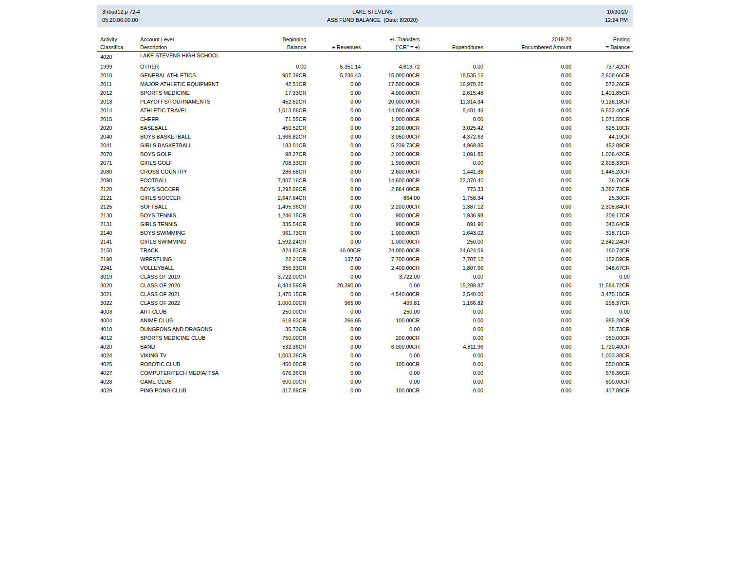3frbud12.p 72-4
05.20.06.00.00
LAKE STEVENS
ASB FUND BALANCE (Date: 8/2020)
10/30/20
12:24 PM
| Activity | Account Level | Beginning | | +/- Transfers | | 2019-20 | Ending |
| --- | --- | --- | --- | --- | --- | --- | --- |
| Classifica | Description | Balance | + Revenues | ("CR" = +) | - Expenditures | Encumbered Amount | = Balance |
| 4020 | LAKE STEVENS HIGH SCHOOL |
| 1999 | OTHER | 0.00 | 5,351.14 | 4,613.72 | 0.00 | 0.00 | 737.42CR |
| 2010 | GENERAL ATHLETICS | 907.39CR | 5,236.43 | 15,000.00CR | 18,535.16 | 0.00 | 2,608.66CR |
| 2011 | MAJOR ATHLETIC EQUIPMENT | 42.51CR | 0.00 | 17,500.00CR | 16,970.25 | 0.00 | 572.26CR |
| 2012 | SPORTS MEDICINE | 17.33CR | 0.00 | 4,000.00CR | 2,615.48 | 0.00 | 1,401.85CR |
| 2013 | PLAYOFFS/TOURNAMENTS | 452.52CR | 0.00 | 20,000.00CR | 11,314.34 | 0.00 | 9,138.18CR |
| 2014 | ATHLETIC TRAVEL | 1,013.86CR | 0.00 | 14,000.00CR | 8,481.46 | 0.00 | 6,532.40CR |
| 2015 | CHEER | 71.55CR | 0.00 | 1,000.00CR | 0.00 | 0.00 | 1,071.55CR |
| 2020 | BASEBALL | 450.52CR | 0.00 | 3,200.00CR | 3,025.42 | 0.00 | 625.10CR |
| 2040 | BOYS BASKETBALL | 1,366.82CR | 0.00 | 3,050.00CR | 4,372.63 | 0.00 | 44.19CR |
| 2041 | GIRLS BASKETBALL | 183.01CR | 0.00 | 5,239.73CR | 4,969.85 | 0.00 | 452.89CR |
| 2070 | BOYS GOLF | 98.27CR | 0.00 | 2,000.00CR | 1,091.85 | 0.00 | 1,006.42CR |
| 2071 | GIRLS GOLF | 708.33CR | 0.00 | 1,900.00CR | 0.00 | 0.00 | 2,608.33CR |
| 2080 | CROSS COUNTRY | 286.58CR | 0.00 | 2,600.00CR | 1,441.38 | 0.00 | 1,445.20CR |
| 2090 | FOOTBALL | 7,807.16CR | 0.00 | 14,600.00CR | 22,370.40 | 0.00 | 36.76CR |
| 2120 | BOYS SOCCER | 1,292.06CR | 0.00 | 2,864.00CR | 773.33 | 0.00 | 3,382.73CR |
| 2121 | GIRLS SOCCER | 2,647.64CR | 0.00 | 864.00 | 1,758.34 | 0.00 | 25.30CR |
| 2125 | SOFTBALL | 1,495.96CR | 0.00 | 2,200.00CR | 1,387.12 | 0.00 | 2,308.84CR |
| 2130 | BOYS TENNIS | 1,246.15CR | 0.00 | 900.00CR | 1,936.98 | 0.00 | 209.17CR |
| 2131 | GIRLS TENNIS | 335.54CR | 0.00 | 900.00CR | 891.90 | 0.00 | 343.64CR |
| 2140 | BOYS SWIMMING | 961.73CR | 0.00 | 1,000.00CR | 1,643.02 | 0.00 | 318.71CR |
| 2141 | GIRLS SWIMMING | 1,592.24CR | 0.00 | 1,000.00CR | 250.00 | 0.00 | 2,342.24CR |
| 2150 | TRACK | 824.83CR | 40.00CR | 24,000.00CR | 24,624.09 | 0.00 | 160.74CR |
| 2190 | WRESTLING | 22.21CR | 137.50 | 7,700.00CR | 7,707.12 | 0.00 | 152.59CR |
| 2241 | VOLLEYBALL | 356.33CR | 0.00 | 2,400.00CR | 1,807.66 | 0.00 | 948.67CR |
| 3019 | CLASS OF 2019 | 3,722.00CR | 0.00 | 3,722.00 | 0.00 | 0.00 | 0.00 |
| 3020 | CLASS OF 2020 | 6,484.59CR | 20,390.00 | 0.00 | 15,289.87 | 0.00 | 11,584.72CR |
| 3021 | CLASS OF 2021 | 1,475.15CR | 0.00 | 4,540.00CR | 2,540.00 | 0.00 | 3,475.15CR |
| 3022 | CLASS OF 2022 | 1,000.00CR | 965.00 | 499.81 | 1,166.82 | 0.00 | 298.37CR |
| 4003 | ART CLUB | 250.00CR | 0.00 | 250.00 | 0.00 | 0.00 | 0.00 |
| 4004 | ANIME CLUB | 618.63CR | 266.65 | 100.00CR | 0.00 | 0.00 | 985.28CR |
| 4010 | DUNGEONS AND DRAGONS | 35.73CR | 0.00 | 0.00 | 0.00 | 0.00 | 35.73CR |
| 4012 | SPORTS MEDICINE CLUB | 750.00CR | 0.00 | 200.00CR | 0.00 | 0.00 | 950.00CR |
| 4020 | BAND | 532.36CR | 0.00 | 6,000.00CR | 4,811.96 | 0.00 | 1,720.40CR |
| 4024 | VIKING TV | 1,003.38CR | 0.00 | 0.00 | 0.00 | 0.00 | 1,003.38CR |
| 4025 | ROBOTIC CLUB | 450.00CR | 0.00 | 100.00CR | 0.00 | 0.00 | 550.00CR |
| 4027 | COMPUTER/TECH MEDIA/ TSA | 676.36CR | 0.00 | 0.00 | 0.00 | 0.00 | 676.36CR |
| 4028 | GAME CLUB | 600.00CR | 0.00 | 0.00 | 0.00 | 0.00 | 600.00CR |
| 4029 | PING PONG CLUB | 317.89CR | 0.00 | 100.00CR | 0.00 | 0.00 | 417.89CR |